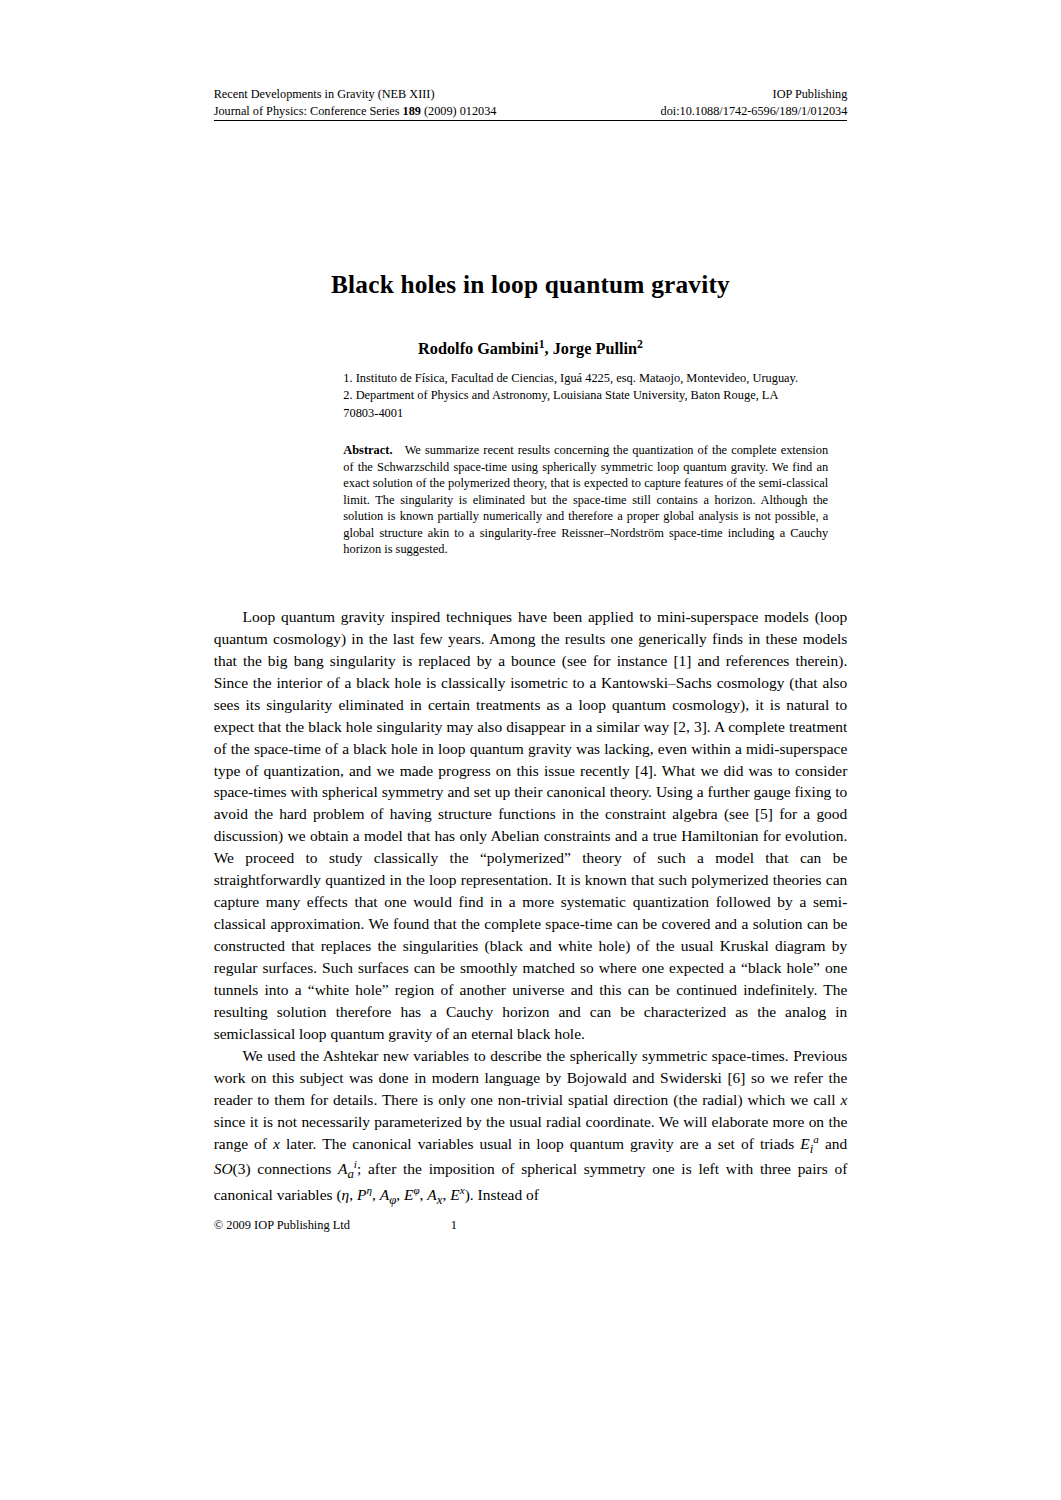Recent Developments in Gravity (NEB XIII) IOP Publishing
Journal of Physics: Conference Series 189 (2009) 012034 doi:10.1088/1742-6596/189/1/012034
Black holes in loop quantum gravity
Rodolfo Gambini1, Jorge Pullin2
1. Instituto de Física, Facultad de Ciencias, Iguá 4225, esq. Mataojo, Montevideo, Uruguay.
2. Department of Physics and Astronomy, Louisiana State University, Baton Rouge, LA
70803-4001
Abstract. We summarize recent results concerning the quantization of the complete extension of the Schwarzschild space-time using spherically symmetric loop quantum gravity. We find an exact solution of the polymerized theory, that is expected to capture features of the semi-classical limit. The singularity is eliminated but the space-time still contains a horizon. Although the solution is known partially numerically and therefore a proper global analysis is not possible, a global structure akin to a singularity-free Reissner–Nordström space-time including a Cauchy horizon is suggested.
Loop quantum gravity inspired techniques have been applied to mini-superspace models (loop quantum cosmology) in the last few years. Among the results one generically finds in these models that the big bang singularity is replaced by a bounce (see for instance [1] and references therein). Since the interior of a black hole is classically isometric to a Kantowski–Sachs cosmology (that also sees its singularity eliminated in certain treatments as a loop quantum cosmology), it is natural to expect that the black hole singularity may also disappear in a similar way [2, 3]. A complete treatment of the space-time of a black hole in loop quantum gravity was lacking, even within a midi-superspace type of quantization, and we made progress on this issue recently [4]. What we did was to consider space-times with spherical symmetry and set up their canonical theory. Using a further gauge fixing to avoid the hard problem of having structure functions in the constraint algebra (see [5] for a good discussion) we obtain a model that has only Abelian constraints and a true Hamiltonian for evolution. We proceed to study classically the “polymerized” theory of such a model that can be straightforwardly quantized in the loop representation. It is known that such polymerized theories can capture many effects that one would find in a more systematic quantization followed by a semi-classical approximation. We found that the complete space-time can be covered and a solution can be constructed that replaces the singularities (black and white hole) of the usual Kruskal diagram by regular surfaces. Such surfaces can be smoothly matched so where one expected a “black hole” one tunnels into a “white hole” region of another universe and this can be continued indefinitely. The resulting solution therefore has a Cauchy horizon and can be characterized as the analog in semiclassical loop quantum gravity of an eternal black hole.
We used the Ashtekar new variables to describe the spherically symmetric space-times. Previous work on this subject was done in modern language by Bojowald and Swiderski [6] so we refer the reader to them for details. There is only one non-trivial spatial direction (the radial) which we call x since it is not necessarily parameterized by the usual radial coordinate. We will elaborate more on the range of x later. The canonical variables usual in loop quantum gravity are a set of triads Eia and SO(3) connections Aai; after the imposition of spherical symmetry one is left with three pairs of canonical variables (η, Pη, Aφ, Eφ, Ax, Ex). Instead of
© 2009 IOP Publishing Ltd 1